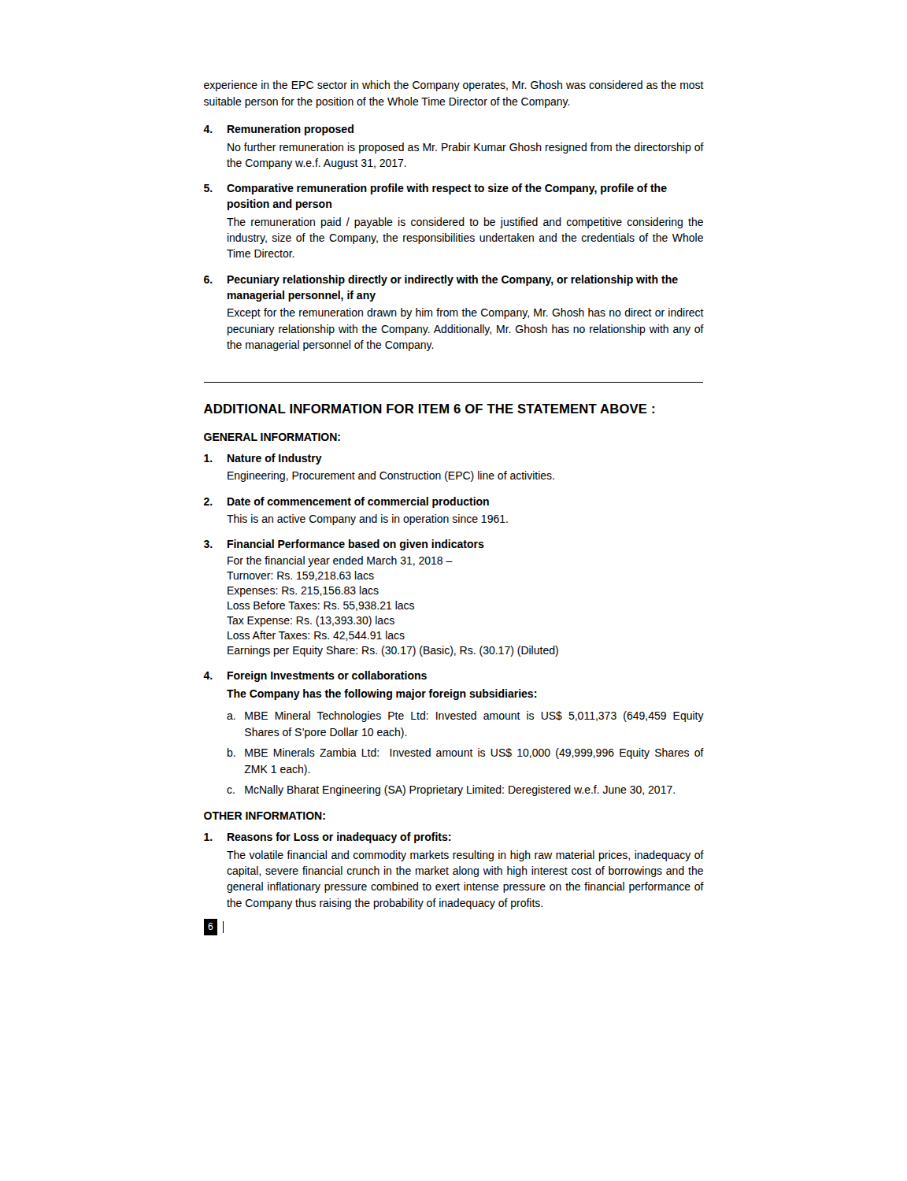experience in the EPC sector in which the Company operates, Mr. Ghosh was considered as the most suitable person for the position of the Whole Time Director of the Company.
4.
Remuneration proposed
No further remuneration is proposed as Mr. Prabir Kumar Ghosh resigned from the directorship of the Company w.e.f. August 31, 2017.
5.
Comparative remuneration profile with respect to size of the Company, profile of the position and person
The remuneration paid / payable is considered to be justified and competitive considering the industry, size of the Company, the responsibilities undertaken and the credentials of the Whole Time Director.
6.
Pecuniary relationship directly or indirectly with the Company, or relationship with the managerial personnel, if any
Except for the remuneration drawn by him from the Company, Mr. Ghosh has no direct or indirect pecuniary relationship with the Company. Additionally, Mr. Ghosh has no relationship with any of the managerial personnel of the Company.
ADDITIONAL INFORMATION FOR ITEM 6 OF THE STATEMENT ABOVE :
GENERAL INFORMATION:
1.
Nature of Industry
Engineering, Procurement and Construction (EPC) line of activities.
2.
Date of commencement of commercial production
This is an active Company and is in operation since 1961.
3.
Financial Performance based on given indicators
For the financial year ended March 31, 2018 –
Turnover: Rs. 159,218.63 lacs
Expenses: Rs. 215,156.83 lacs
Loss Before Taxes: Rs. 55,938.21 lacs
Tax Expense: Rs. (13,393.30) lacs
Loss After Taxes: Rs. 42,544.91 lacs
Earnings per Equity Share: Rs. (30.17) (Basic), Rs. (30.17) (Diluted)
4.
Foreign Investments or collaborations
The Company has the following major foreign subsidiaries:
a.
MBE Mineral Technologies Pte Ltd: Invested amount is US$ 5,011,373 (649,459 Equity Shares of S’pore Dollar 10 each).
b.
MBE Minerals Zambia Ltd: Invested amount is US$ 10,000 (49,999,996 Equity Shares of ZMK 1 each).
c.
McNally Bharat Engineering (SA) Proprietary Limited: Deregistered w.e.f. June 30, 2017.
OTHER INFORMATION:
1.
Reasons for Loss or inadequacy of profits:
The volatile financial and commodity markets resulting in high raw material prices, inadequacy of capital, severe financial crunch in the market along with high interest cost of borrowings and the general inflationary pressure combined to exert intense pressure on the financial performance of the Company thus raising the probability of inadequacy of profits.
6